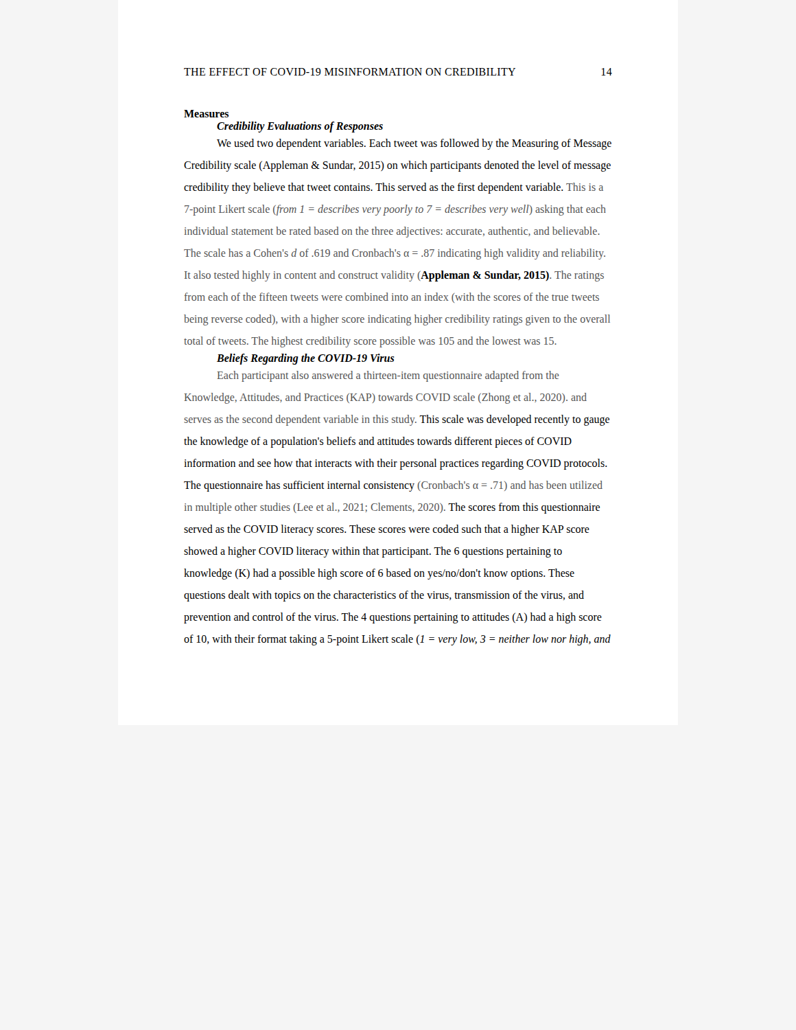The Effect of COVID-19 Misinformation on Credibility 14
Measures
Credibility Evaluations of Responses
We used two dependent variables. Each tweet was followed by the Measuring of Message Credibility scale (Appleman & Sundar, 2015) on which participants denoted the level of message credibility they believe that tweet contains. This served as the first dependent variable. This is a 7-point Likert scale (from 1 = describes very poorly to 7 = describes very well) asking that each individual statement be rated based on the three adjectives: accurate, authentic, and believable. The scale has a Cohen's d of .619 and Cronbach's α = .87 indicating high validity and reliability. It also tested highly in content and construct validity (Appleman & Sundar, 2015). The ratings from each of the fifteen tweets were combined into an index (with the scores of the true tweets being reverse coded), with a higher score indicating higher credibility ratings given to the overall total of tweets. The highest credibility score possible was 105 and the lowest was 15.
Beliefs Regarding the COVID-19 Virus
Each participant also answered a thirteen-item questionnaire adapted from the Knowledge, Attitudes, and Practices (KAP) towards COVID scale (Zhong et al., 2020). and serves as the second dependent variable in this study. This scale was developed recently to gauge the knowledge of a population's beliefs and attitudes towards different pieces of COVID information and see how that interacts with their personal practices regarding COVID protocols. The questionnaire has sufficient internal consistency (Cronbach's α = .71) and has been utilized in multiple other studies (Lee et al., 2021; Clements, 2020). The scores from this questionnaire served as the COVID literacy scores. These scores were coded such that a higher KAP score showed a higher COVID literacy within that participant. The 6 questions pertaining to knowledge (K) had a possible high score of 6 based on yes/no/don't know options. These questions dealt with topics on the characteristics of the virus, transmission of the virus, and prevention and control of the virus. The 4 questions pertaining to attitudes (A) had a high score of 10, with their format taking a 5-point Likert scale (1 = very low, 3 = neither low nor high, and